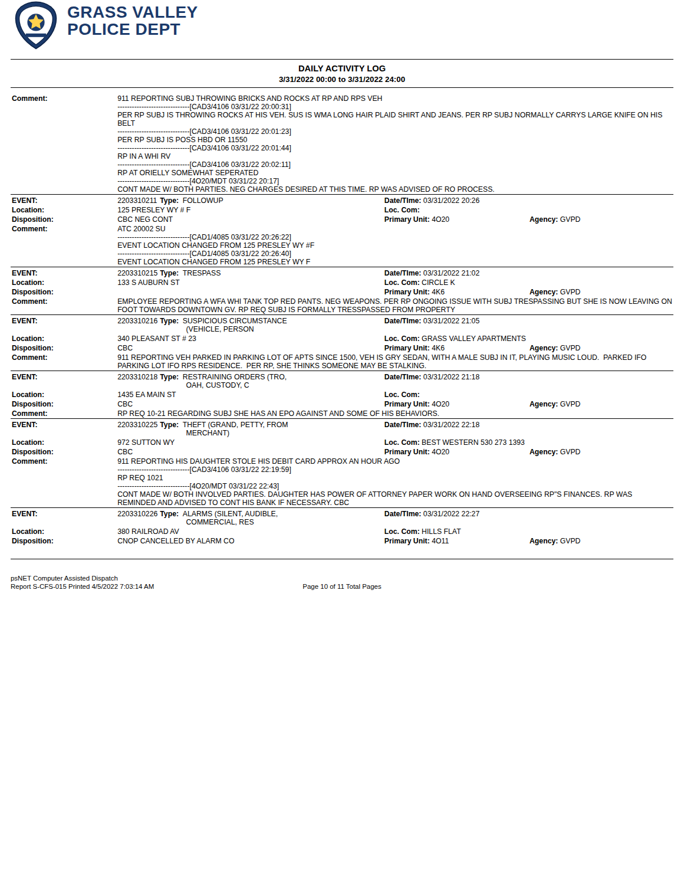GRASS VALLEY
POLICE DEPT
DAILY ACTIVITY LOG
3/31/2022 00:00 to 3/31/2022 24:00
| Comment: | 911 REPORTING SUBJ THROWING BRICKS AND ROCKS AT RP AND RPS VEH ------------------------------[CAD3/4106 03/31/22 20:00:31] PER RP SUBJ IS THROWING ROCKS AT HIS VEH. SUS IS WMA LONG HAIR PLAID SHIRT AND JEANS. PER RP SUBJ NORMALLY CARRYS LARGE KNIFE ON HIS BELT ------------------------------[CAD3/4106 03/31/22 20:01:23] PER RP SUBJ IS POSS HBD OR 11550 ------------------------------[CAD3/4106 03/31/22 20:01:44] RP IN A WHI RV ------------------------------[CAD3/4106 03/31/22 20:02:11] RP AT ORIELLY SOMEWHAT SEPERATED ------------------------------[4O20/MDT 03/31/22 20:17] CONT MADE W/ BOTH PARTIES. NEG CHARGES DESIRED AT THIS TIME. RP WAS ADVISED OF RO PROCESS. |
| EVENT: | 2203310211 | Type: FOLLOWUP | Date/TIme: 03/31/2022 20:26 |
| Location: | 125 PRESLEY WY # F | Loc. Com: |
| Disposition: | CBC NEG CONT | Primary Unit: 4O20 | Agency: GVPD |
| Comment: | ATC 20002 SU ------------------------------[CAD1/4085 03/31/22 20:26:22] EVENT LOCATION CHANGED FROM 125 PRESLEY WY #F ------------------------------[CAD1/4085 03/31/22 20:26:40] EVENT LOCATION CHANGED FROM 125 PRESLEY WY F |
| EVENT: | 2203310215 | Type: TRESPASS | Date/TIme: 03/31/2022 21:02 |
| Location: | 133 S AUBURN ST | Loc. Com: CIRCLE K |
| Disposition: | | Primary Unit: 4K6 | Agency: GVPD |
| Comment: | EMPLOYEE REPORTING A WFA WHI TANK TOP RED PANTS. NEG WEAPONS. PER RP ONGOING ISSUE WITH SUBJ TRESPASSING BUT SHE IS NOW LEAVING ON FOOT TOWARDS DOWNTOWN GV. RP REQ SUBJ IS FORMALLY TRESSPASSED FROM PROPERTY |
| EVENT: | 2203310216 | Type: SUSPICIOUS CIRCUMSTANCE (VEHICLE, PERSON | Date/TIme: 03/31/2022 21:05 |
| Location: | 340 PLEASANT ST # 23 | Loc. Com: GRASS VALLEY APARTMENTS |
| Disposition: | CBC | Primary Unit: 4K6 | Agency: GVPD |
| Comment: | 911 REPORTING VEH PARKED IN PARKING LOT OF APTS SINCE 1500, VEH IS GRY SEDAN, WITH A MALE SUBJ IN IT, PLAYING MUSIC LOUD. PARKED IFO PARKING LOT IFO RPS RESIDENCE. PER RP, SHE THINKS SOMEONE MAY BE STALKING. |
| EVENT: | 2203310218 | Type: RESTRAINING ORDERS (TRO, OAH, CUSTODY, C | Date/TIme: 03/31/2022 21:18 |
| Location: | 1435 EA MAIN ST | Loc. Com: |
| Disposition: | CBC | Primary Unit: 4O20 | Agency: GVPD |
| Comment: | RP REQ 10-21 REGARDING SUBJ SHE HAS AN EPO AGAINST AND SOME OF HIS BEHAVIORS. |
| EVENT: | 2203310225 | Type: THEFT (GRAND, PETTY, FROM MERCHANT) | Date/TIme: 03/31/2022 22:18 |
| Location: | 972 SUTTON WY | Loc. Com: BEST WESTERN 530 273 1393 |
| Disposition: | CBC | Primary Unit: 4O20 | Agency: GVPD |
| Comment: | 911 REPORTING HIS DAUGHTER STOLE HIS DEBIT CARD APPROX AN HOUR AGO ------------------------------[CAD3/4106 03/31/22 22:19:59] RP REQ 1021 ------------------------------[4O20/MDT 03/31/22 22:43] CONT MADE W/ BOTH INVOLVED PARTIES. DAUGHTER HAS POWER OF ATTORNEY PAPER WORK ON HAND OVERSEEING RP"S FINANCES. RP WAS REMINDED AND ADVISED TO CONT HIS BANK IF NECESSARY. CBC |
| EVENT: | 2203310226 | Type: ALARMS (SILENT, AUDIBLE, COMMERCIAL, RES | Date/TIme: 03/31/2022 22:27 |
| Location: | 380 RAILROAD AV | Loc. Com: HILLS FLAT |
| Disposition: | CNOP CANCELLED BY ALARM CO | Primary Unit: 4O11 | Agency: GVPD |
psNET Computer Assisted Dispatch
Report S-CFS-015 Printed 4/5/2022 7:03:14 AM
Page 10 of 11 Total Pages